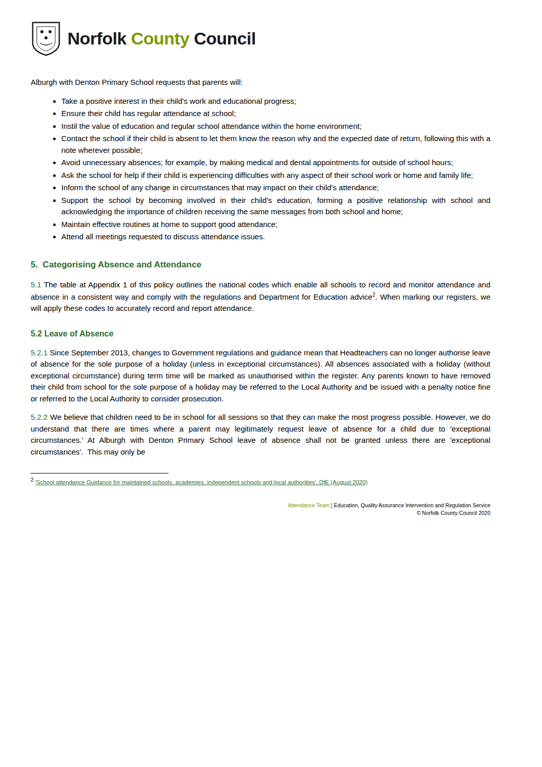Norfolk County Council
Alburgh with Denton Primary School requests that parents will:
Take a positive interest in their child's work and educational progress;
Ensure their child has regular attendance at school;
Instil the value of education and regular school attendance within the home environment;
Contact the school if their child is absent to let them know the reason why and the expected date of return, following this with a note wherever possible;
Avoid unnecessary absences; for example, by making medical and dental appointments for outside of school hours;
Ask the school for help if their child is experiencing difficulties with any aspect of their school work or home and family life;
Inform the school of any change in circumstances that may impact on their child's attendance;
Support the school by becoming involved in their child's education, forming a positive relationship with school and acknowledging the importance of children receiving the same messages from both school and home;
Maintain effective routines at home to support good attendance;
Attend all meetings requested to discuss attendance issues.
5. Categorising Absence and Attendance
5.1 The table at Appendix 1 of this policy outlines the national codes which enable all schools to record and monitor attendance and absence in a consistent way and comply with the regulations and Department for Education advice2. When marking our registers, we will apply these codes to accurately record and report attendance.
5.2 Leave of Absence
5.2.1 Since September 2013, changes to Government regulations and guidance mean that Headteachers can no longer authorise leave of absence for the sole purpose of a holiday (unless in exceptional circumstances). All absences associated with a holiday (without exceptional circumstance) during term time will be marked as unauthorised within the register. Any parents known to have removed their child from school for the sole purpose of a holiday may be referred to the Local Authority and be issued with a penalty notice fine or referred to the Local Authority to consider prosecution.
5.2.2 We believe that children need to be in school for all sessions so that they can make the most progress possible. However, we do understand that there are times where a parent may legitimately request leave of absence for a child due to 'exceptional circumstances.' At Alburgh with Denton Primary School leave of absence shall not be granted unless there are 'exceptional circumstances'. This may only be
2 'School attendance Guidance for maintained schools, academies, independent schools and local authorities', DfE (August 2020)
Attendance Team ¦ Education, Quality Assurance Intervention and Regulation Service
© Norfolk County Council 2020